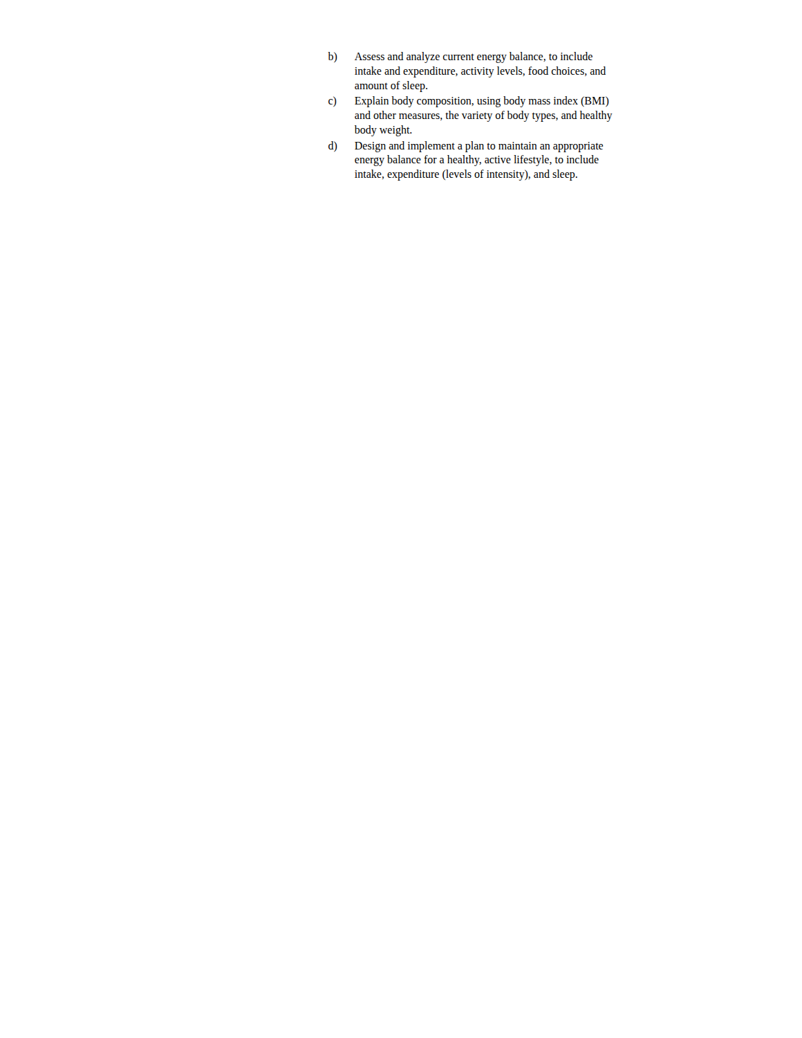b) Assess and analyze current energy balance, to include intake and expenditure, activity levels, food choices, and amount of sleep.
c) Explain body composition, using body mass index (BMI) and other measures, the variety of body types, and healthy body weight.
d) Design and implement a plan to maintain an appropriate energy balance for a healthy, active lifestyle, to include intake, expenditure (levels of intensity), and sleep.